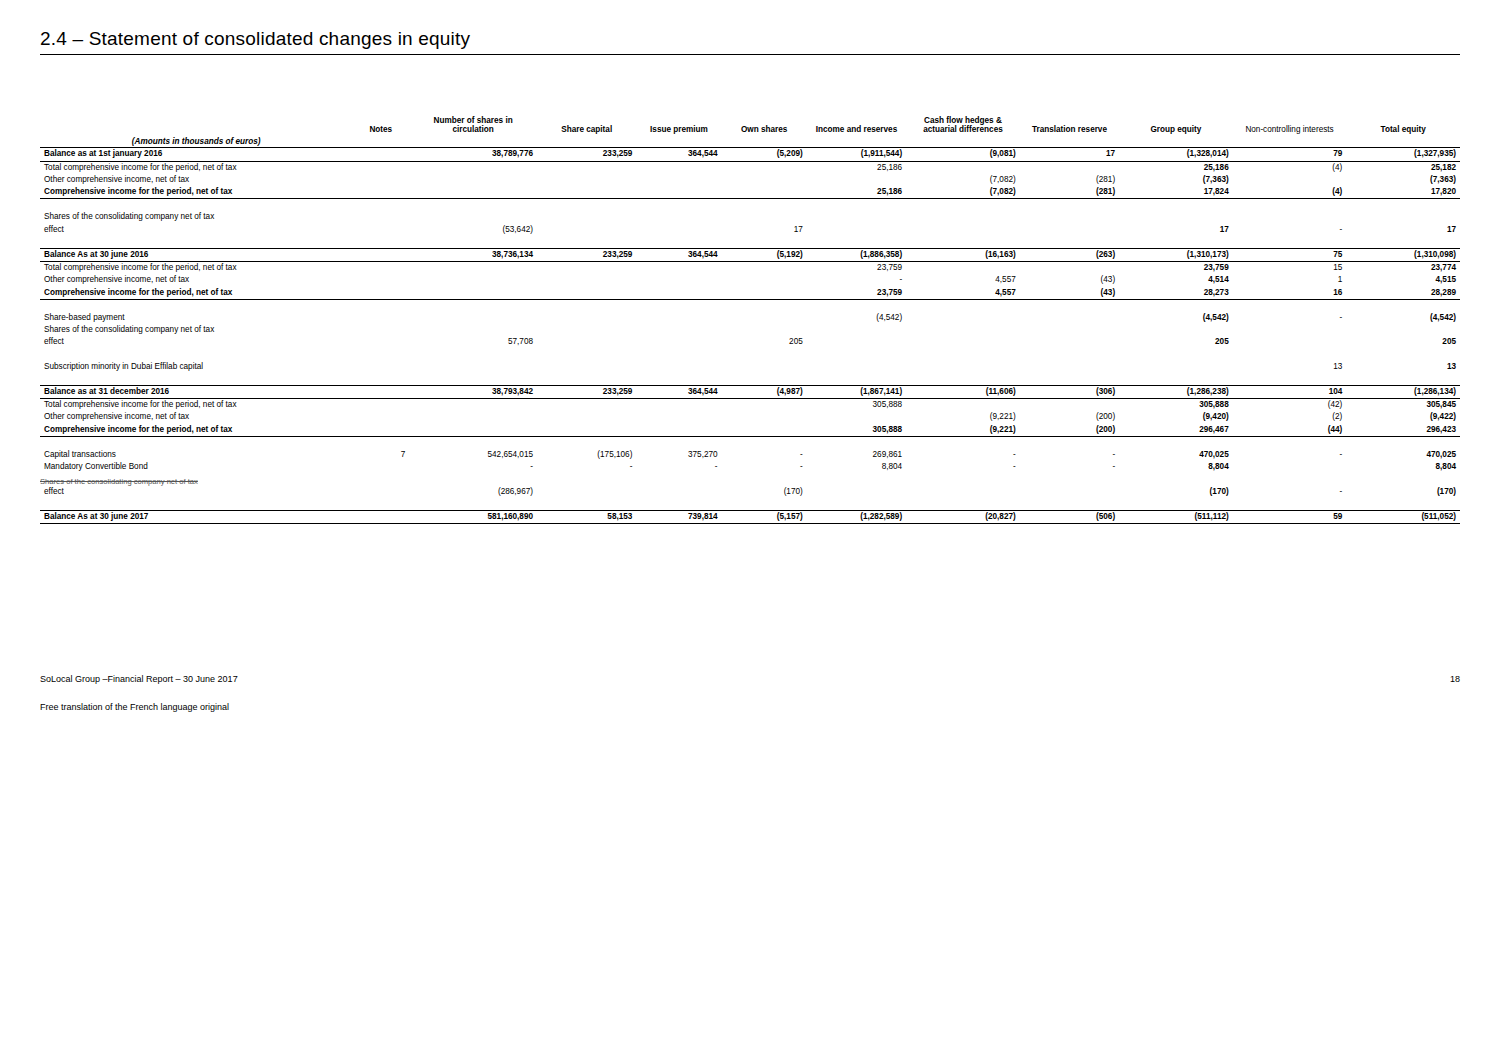2.4 – Statement of consolidated changes in equity
| | Notes | Number of shares in circulation | Share capital | Issue premium | Own shares | Income and reserves | Cash flow hedges & actuarial differences | Translation reserve | Group equity | Non-controlling interests | Total equity |
| --- | --- | --- | --- | --- | --- | --- | --- | --- | --- | --- | --- |
| (Amounts in thousands of euros) | |
| Balance as at 1st january 2016 | | 38,789,776 | 233,259 | 364,544 | (5,209) | (1,911,544) | (9,081) | 17 | (1,328,014) | 79 | (1,327,935) |
| Total comprehensive income for the period, net of tax | | | | | | 25,186 | | | 25,186 | (4) | 25,182 |
| Other comprehensive income, net of tax | | | | | | | (7,082) | (281) | (7,363) | | (7,363) |
| Comprehensive income for the period, net of tax | | | | | | 25,186 | (7,082) | (281) | 17,824 | (4) | 17,820 |
| Shares of the consolidating company net of tax | | | | | | | | | | | |
| effect | | (53,642) | | | 17 | | | | 17 | - | 17 |
| Balance As at 30 june 2016 | | 38,736,134 | 233,259 | 364,544 | (5,192) | (1,886,358) | (16,163) | (263) | (1,310,173) | 75 | (1,310,098) |
| Total comprehensive income for the period, net of tax | | | | | | 23,759 | | | 23,759 | 15 | 23,774 |
| Other comprehensive income, net of tax | | | | | | - | 4,557 | (43) | 4,514 | 1 | 4,515 |
| Comprehensive income for the period, net of tax | | | | | | 23,759 | 4,557 | (43) | 28,273 | 16 | 28,289 |
| Share-based payment | | | | | | (4,542) | | | (4,542) | - | (4,542) |
| Shares of the consolidating company net of tax | | | | | | | | | | | |
| effect | | 57,708 | | | 205 | | | | 205 | | 205 |
| Subscription minority in Dubai Effilab capital | | | | | | | | | | 13 | 13 |
| Balance as at 31 december 2016 | | 38,793,842 | 233,259 | 364,544 | (4,987) | (1,867,141) | (11,606) | (306) | (1,286,238) | 104 | (1,286,134) |
| Total comprehensive income for the period, net of tax | | | | | | 305,888 | | | 305,888 | (42) | 305,845 |
| Other comprehensive income, net of tax | | | | | | | (9,221) | (200) | (9,420) | (2) | (9,422) |
| Comprehensive income for the period, net of tax | | | | | | 305,888 | (9,221) | (200) | 296,467 | (44) | 296,423 |
| Capital transactions | 7 | 542,654,015 | (175,106) | 375,270 | - | 269,861 | - | - | 470,025 | - | 470,025 |
| Mandatory Convertible Bond | | - | - | - | - | 8,804 | - | - | 8,804 | | 8,804 |
| Shares of the consolidating company net of tax | | | | | | | | | | | |
| effect | | (286,967) | | | (170) | | | | (170) | - | (170) |
| Balance As at 30 june 2017 | | 581,160,890 | 58,153 | 739,814 | (5,157) | (1,282,589) | (20,827) | (506) | (511,112) | 59 | (511,052) |
SoLocal Group –Financial Report – 30 June 2017 18
Free translation of the French language original